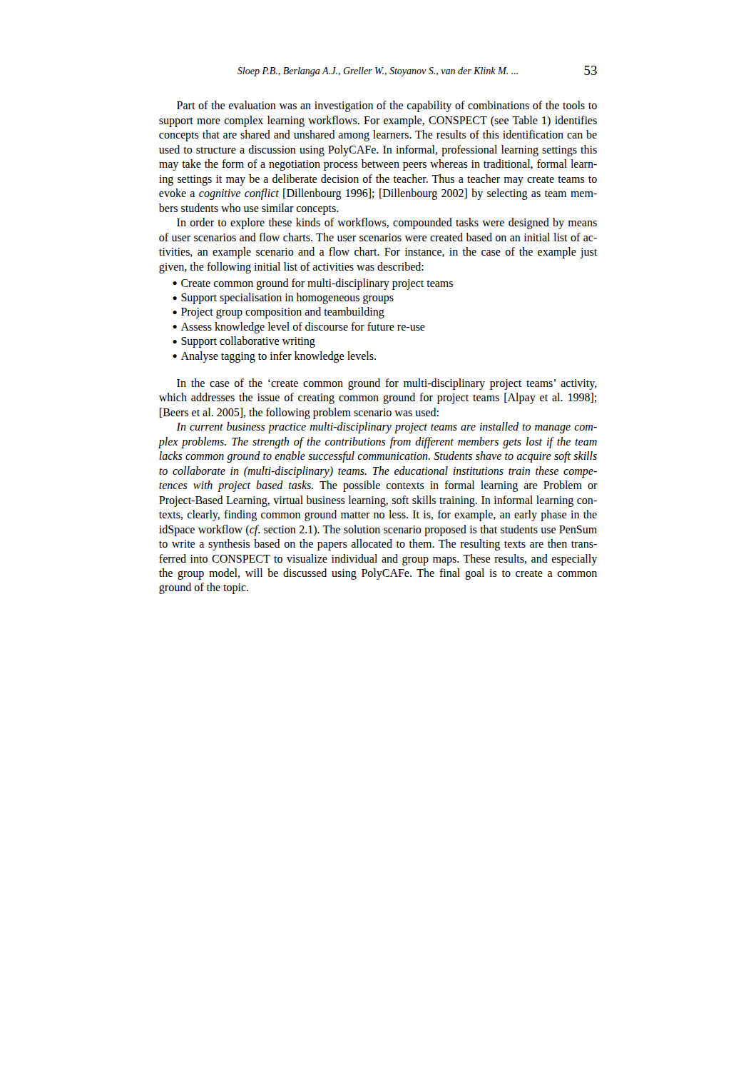Sloep P.B., Berlanga A.J., Greller W., Stoyanov S., van der Klink M. ... 53
Part of the evaluation was an investigation of the capability of combinations of the tools to support more complex learning workflows. For example, CONSPECT (see Table 1) identifies concepts that are shared and unshared among learners. The results of this identification can be used to structure a discussion using PolyCAFe. In informal, professional learning settings this may take the form of a negotiation process between peers whereas in traditional, formal learning settings it may be a deliberate decision of the teacher. Thus a teacher may create teams to evoke a cognitive conflict [Dillenbourg 1996]; [Dillenbourg 2002] by selecting as team members students who use similar concepts.
In order to explore these kinds of workflows, compounded tasks were designed by means of user scenarios and flow charts. The user scenarios were created based on an initial list of activities, an example scenario and a flow chart. For instance, in the case of the example just given, the following initial list of activities was described:
●Create common ground for multi-disciplinary project teams
●Support specialisation in homogeneous groups
●Project group composition and teambuilding
●Assess knowledge level of discourse for future re-use
●Support collaborative writing
●Analyse tagging to infer knowledge levels.
In the case of the ‘create common ground for multi-disciplinary project teams’ activity, which addresses the issue of creating common ground for project teams [Alpay et al. 1998]; [Beers et al. 2005], the following problem scenario was used:
In current business practice multi-disciplinary project teams are installed to manage complex problems. The strength of the contributions from different members gets lost if the team lacks common ground to enable successful communication. Students shave to acquire soft skills to collaborate in (multi-disciplinary) teams. The educational institutions train these competences with project based tasks. The possible contexts in formal learning are Problem or Project-Based Learning, virtual business learning, soft skills training. In informal learning contexts, clearly, finding common ground matter no less. It is, for example, an early phase in the idSpace workflow (cf. section 2.1). The solution scenario proposed is that students use PenSum to write a synthesis based on the papers allocated to them. The resulting texts are then transferred into CONSPECT to visualize individual and group maps. These results, and especially the group model, will be discussed using PolyCAFe. The final goal is to create a common ground of the topic.